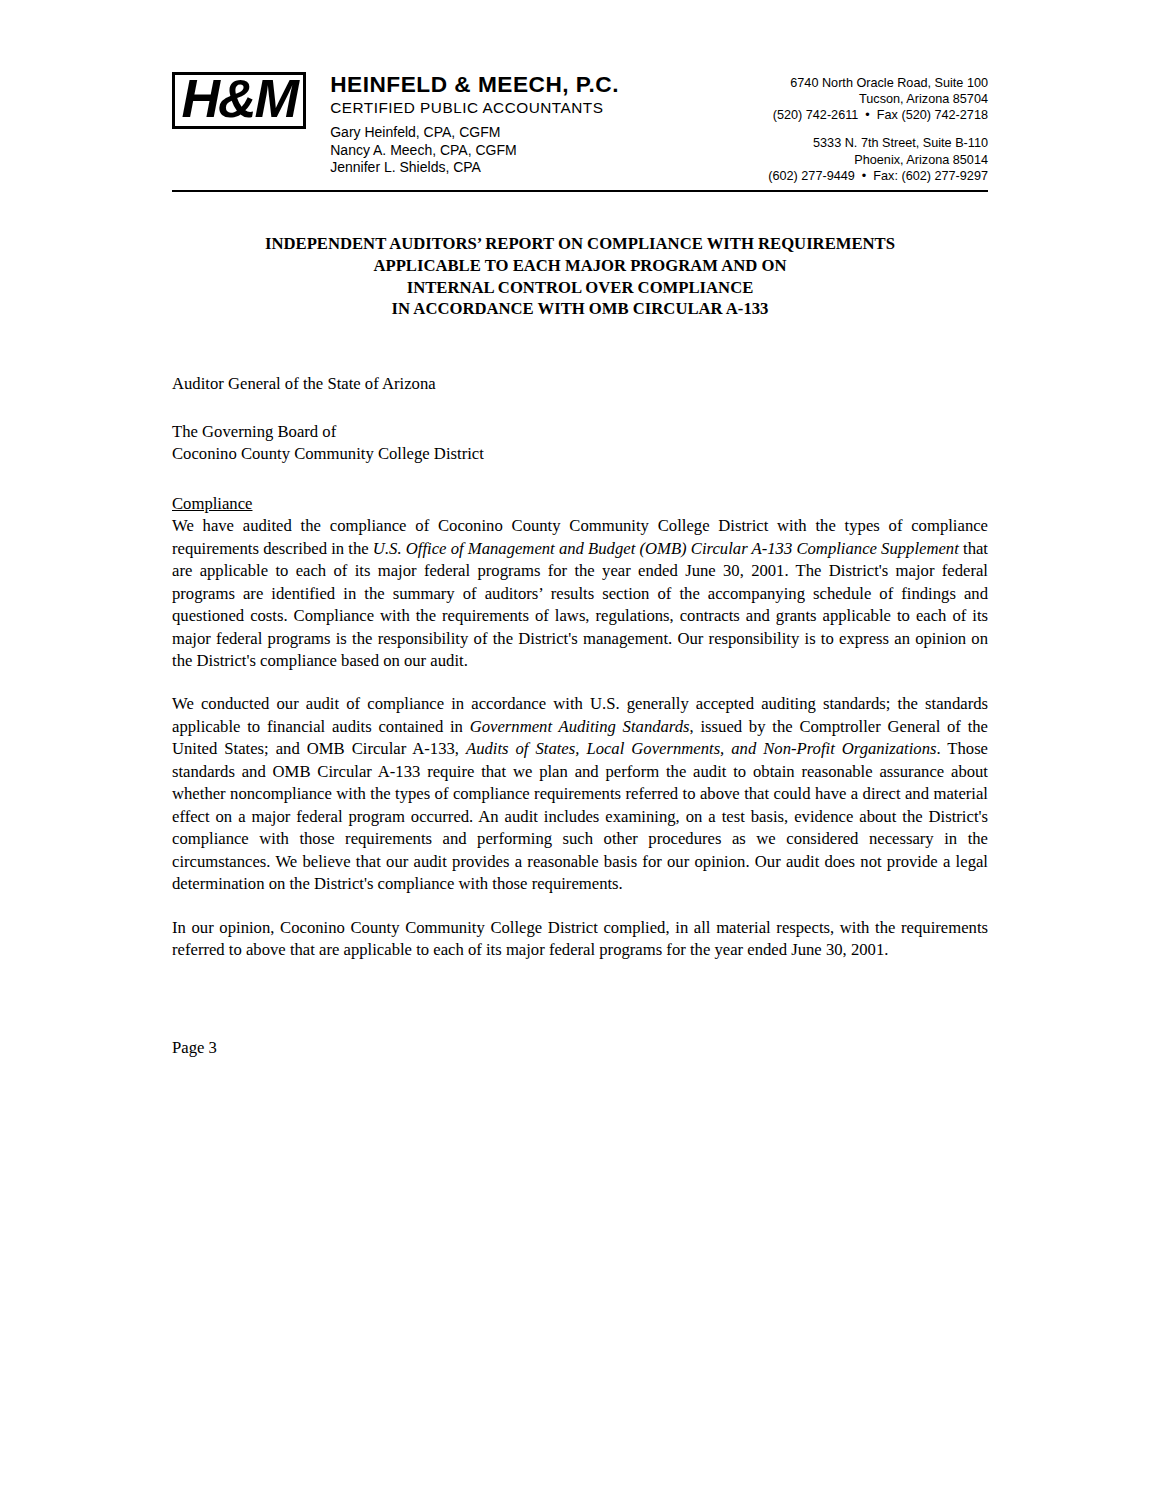H&M
HEINFELD & MEECH, P.C.
CERTIFIED PUBLIC ACCOUNTANTS
Gary Heinfeld, CPA, CGFM
Nancy A. Meech, CPA, CGFM
Jennifer L. Shields, CPA
6740 North Oracle Road, Suite 100
Tucson, Arizona 85704
(520) 742-2611 • Fax (520) 742-2718 5333 N. 7th Street, Suite B-110
Phoenix, Arizona 85014
(602) 277-9449 • Fax: (602) 277-9297
Independent Auditors’ Report on Compliance with Requirements
Applicable to Each Major Program and on
Internal Control Over Compliance
in Accordance with OMB Circular A-133
Auditor General of the State of Arizona
The Governing Board of
Coconino County Community College District
Compliance
We have audited the compliance of Coconino County Community College District with the types of compliance requirements described in the U.S. Office of Management and Budget (OMB) Circular A-133 Compliance Supplement that are applicable to each of its major federal programs for the year ended June 30, 2001. The District's major federal programs are identified in the summary of auditors’ results section of the accompanying schedule of findings and questioned costs. Compliance with the requirements of laws, regulations, contracts and grants applicable to each of its major federal programs is the responsibility of the District's management. Our responsibility is to express an opinion on the District's compliance based on our audit.
We conducted our audit of compliance in accordance with U.S. generally accepted auditing standards; the standards applicable to financial audits contained in Government Auditing Standards, issued by the Comptroller General of the United States; and OMB Circular A-133, Audits of States, Local Governments, and Non-Profit Organizations. Those standards and OMB Circular A-133 require that we plan and perform the audit to obtain reasonable assurance about whether noncompliance with the types of compliance requirements referred to above that could have a direct and material effect on a major federal program occurred. An audit includes examining, on a test basis, evidence about the District's compliance with those requirements and performing such other procedures as we considered necessary in the circumstances. We believe that our audit provides a reasonable basis for our opinion. Our audit does not provide a legal determination on the District's compliance with those requirements.
In our opinion, Coconino County Community College District complied, in all material respects, with the requirements referred to above that are applicable to each of its major federal programs for the year ended June 30, 2001.
Page 3